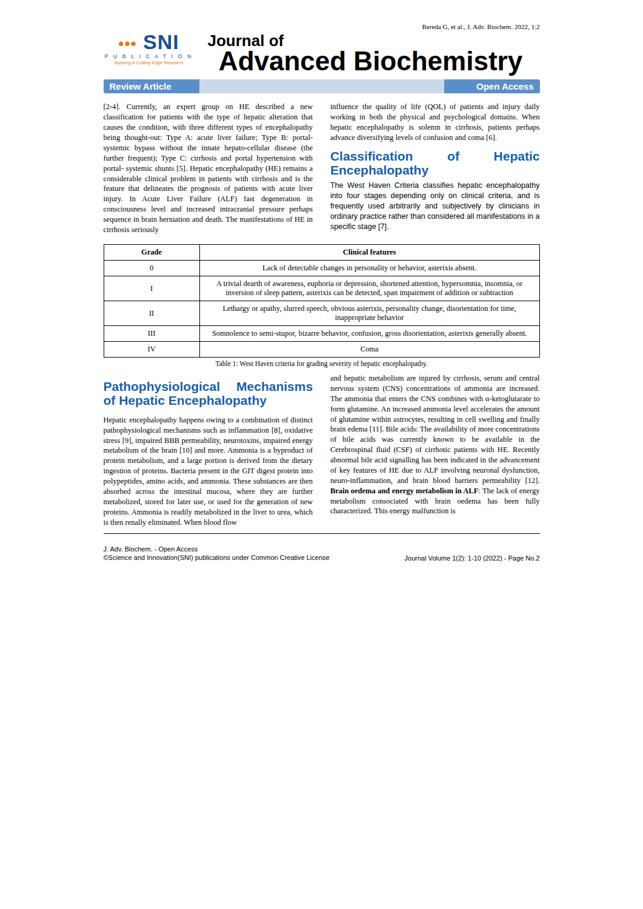Bereda G, et al., J. Adv. Biochem. 2022, 1:2
••• SNI
P U B L I C A T I O N
Aspiring A Cutting Edge Research
Journal of
Advanced Biochemistry
Review Article Open Access
[2-4]. Currently, an expert group on HE described a new classification for patients with the type of hepatic alteration that causes the condition, with three different types of encephalopathy being thought-out: Type A: acute liver failure; Type B: portal-systemic bypass without the innate hepato-cellular disease (the further frequent); Type C: cirrhosis and portal hypertension with portal- systemic shunts [5]. Hepatic encephalopathy (HE) remains a considerable clinical problem in patients with cirrhosis and is the feature that delineates the prognosis of patients with acute liver injury. In Acute Liver Failure (ALF) fast degeneration in consciousness level and increased intracranial pressure perhaps sequence in brain herniation and death. The manifestations of HE in cirrhosis seriously
influence the quality of life (QOL) of patients and injury daily working in both the physical and psychological domains. When hepatic encephalopathy is solemn in cirrhosis, patients perhaps advance diversifying levels of confusion and coma [6].
Classification of Hepatic Encephalopathy
The West Haven Criteria classifies hepatic encephalopathy into four stages depending only on clinical criteria, and is frequently used arbitrarily and subjectively by clinicians in ordinary practice rather than considered all manifestations in a specific stage [7].
| Grade | Clinical features |
| --- | --- |
| 0 | Lack of detectable changes in personality or behavior, asterixis absent. |
| I | A trivial dearth of awareness, euphoria or depression, shortened attention, hypersomnia, insomnia, or inversion of sleep pattern, asterixis can be detected, span impairment of addition or subtraction |
| II | Lethargy or apathy, slurred speech, obvious asterixis, personality change, disorientation for time, inappropriate behavior |
| III | Somnolence to semi-stupor, bizarre behavior, confusion, gross disorientation, asterixis generally absent. |
| IV | Coma |
Table 1: West Haven criteria for grading severity of hepatic encephalopathy.
Pathophysiological Mechanisms of Hepatic Encephalopathy
Hepatic encephalopathy happens owing to a combination of distinct pathophysiological mechanisms such as inflammation [8], oxidative stress [9], impaired BBB permeability, neurotoxins, impaired energy metabolism of the brain [10] and more. Ammonia is a byproduct of protein metabolism, and a large portion is derived from the dietary ingestion of proteins. Bacteria present in the GIT digest protein into polypeptides, amino acids, and ammonia. These substances are then absorbed across the intestinal mucosa, where they are further metabolized, stored for later use, or used for the generation of new proteins. Ammonia is readily metabolized in the liver to urea, which is then renally eliminated. When blood flow
and hepatic metabolism are injured by cirrhosis, serum and central nervous system (CNS) concentrations of ammonia are increased. The ammonia that enters the CNS combines with α-ketoglutarate to form glutamine. An increased ammonia level accelerates the amount of glutamine within astrocytes, resulting in cell swelling and finally brain edema [11]. Bile acids: The availability of more concentrations of bile acids was currently known to be available in the Cerebrospinal fluid (CSF) of cirrhotic patients with HE. Recently abnormal bile acid signalling has been indicated in the advancement of key features of HE due to ALF involving neuronal dysfunction, neuro-inflammation, and brain blood barriers permeability [12]. Brain oedema and energy metabolism in ALF: The lack of energy metabolism consociated with brain oedema has been fully characterized. This energy malfunction is
J. Adv. Biochem. - Open Access
©Science and Innovation(SNI) publications under Common Creative License
Journal Volume 1(2): 1-10 (2022) - Page No.2